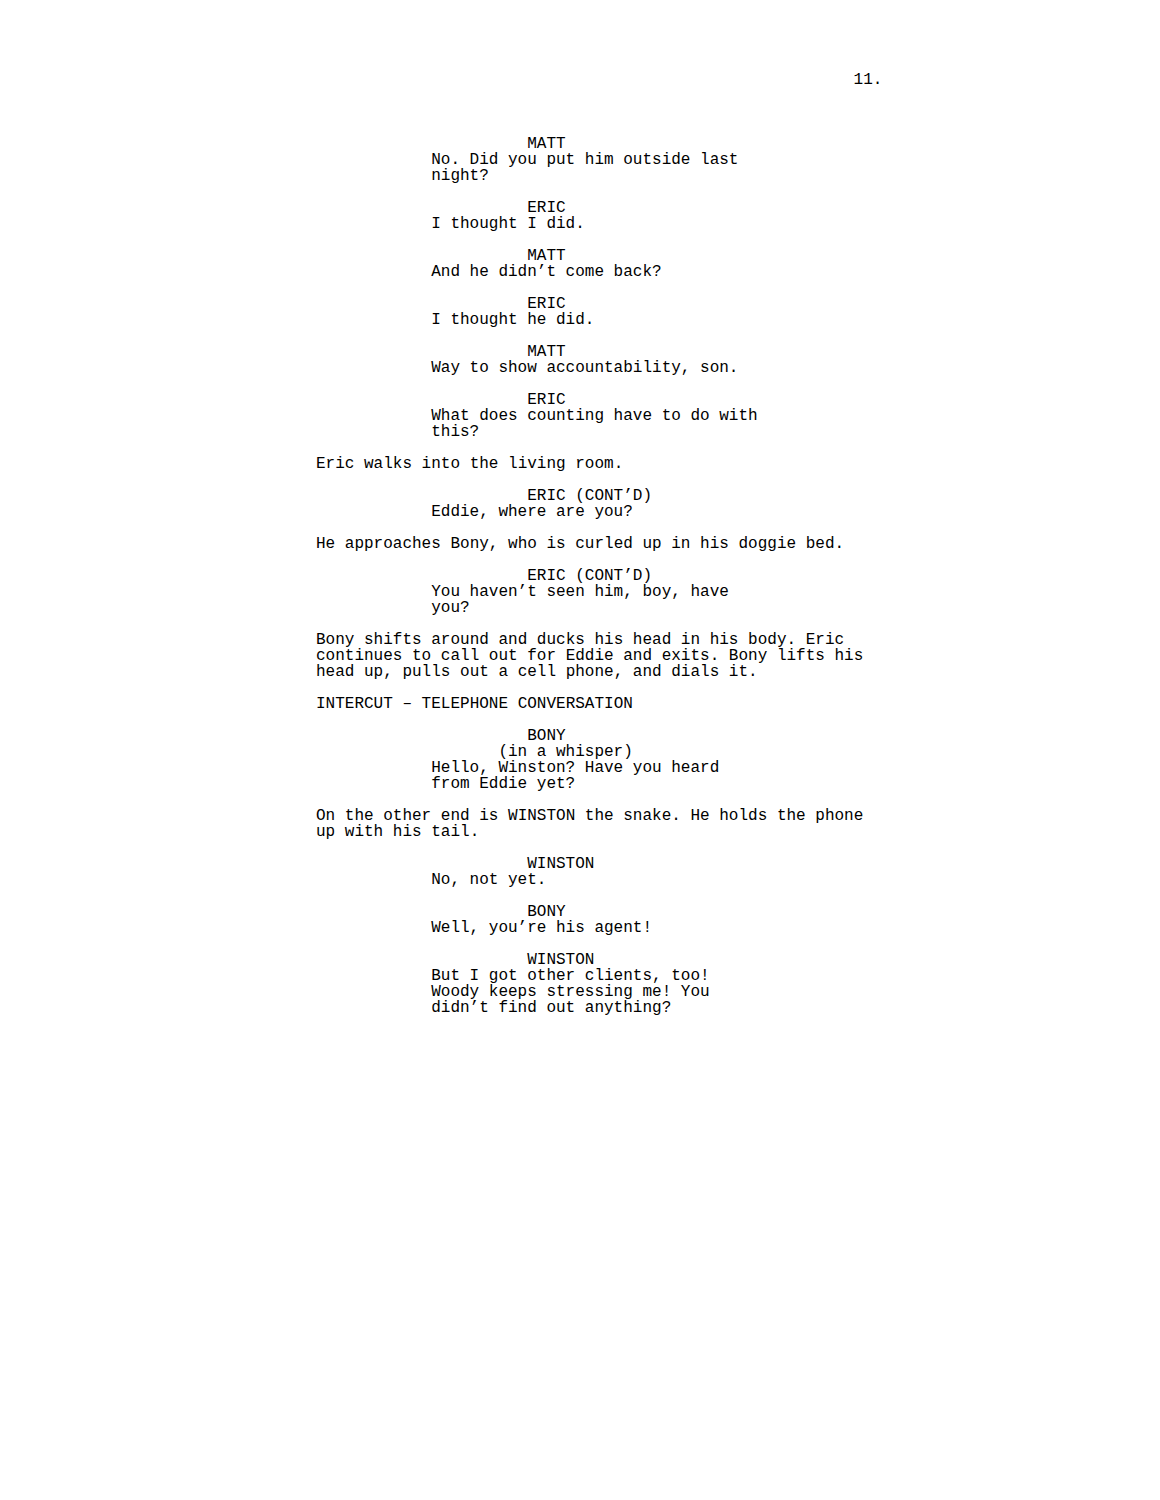11.
MATT
No. Did you put him outside last night?
ERIC
I thought I did.
MATT
And he didn’t come back?
ERIC
I thought he did.
MATT
Way to show accountability, son.
ERIC
What does counting have to do with this?
Eric walks into the living room.
ERIC (CONT’D)
Eddie, where are you?
He approaches Bony, who is curled up in his doggie bed.
ERIC (CONT’D)
You haven’t seen him, boy, have you?
Bony shifts around and ducks his head in his body. Eric continues to call out for Eddie and exits. Bony lifts his head up, pulls out a cell phone, and dials it.
INTERCUT – TELEPHONE CONVERSATION
BONY
(in a whisper)
Hello, Winston? Have you heard from Eddie yet?
On the other end is WINSTON the snake. He holds the phone up with his tail.
WINSTON
No, not yet.
BONY
Well, you’re his agent!
WINSTON
But I got other clients, too! Woody keeps stressing me! You didn’t find out anything?